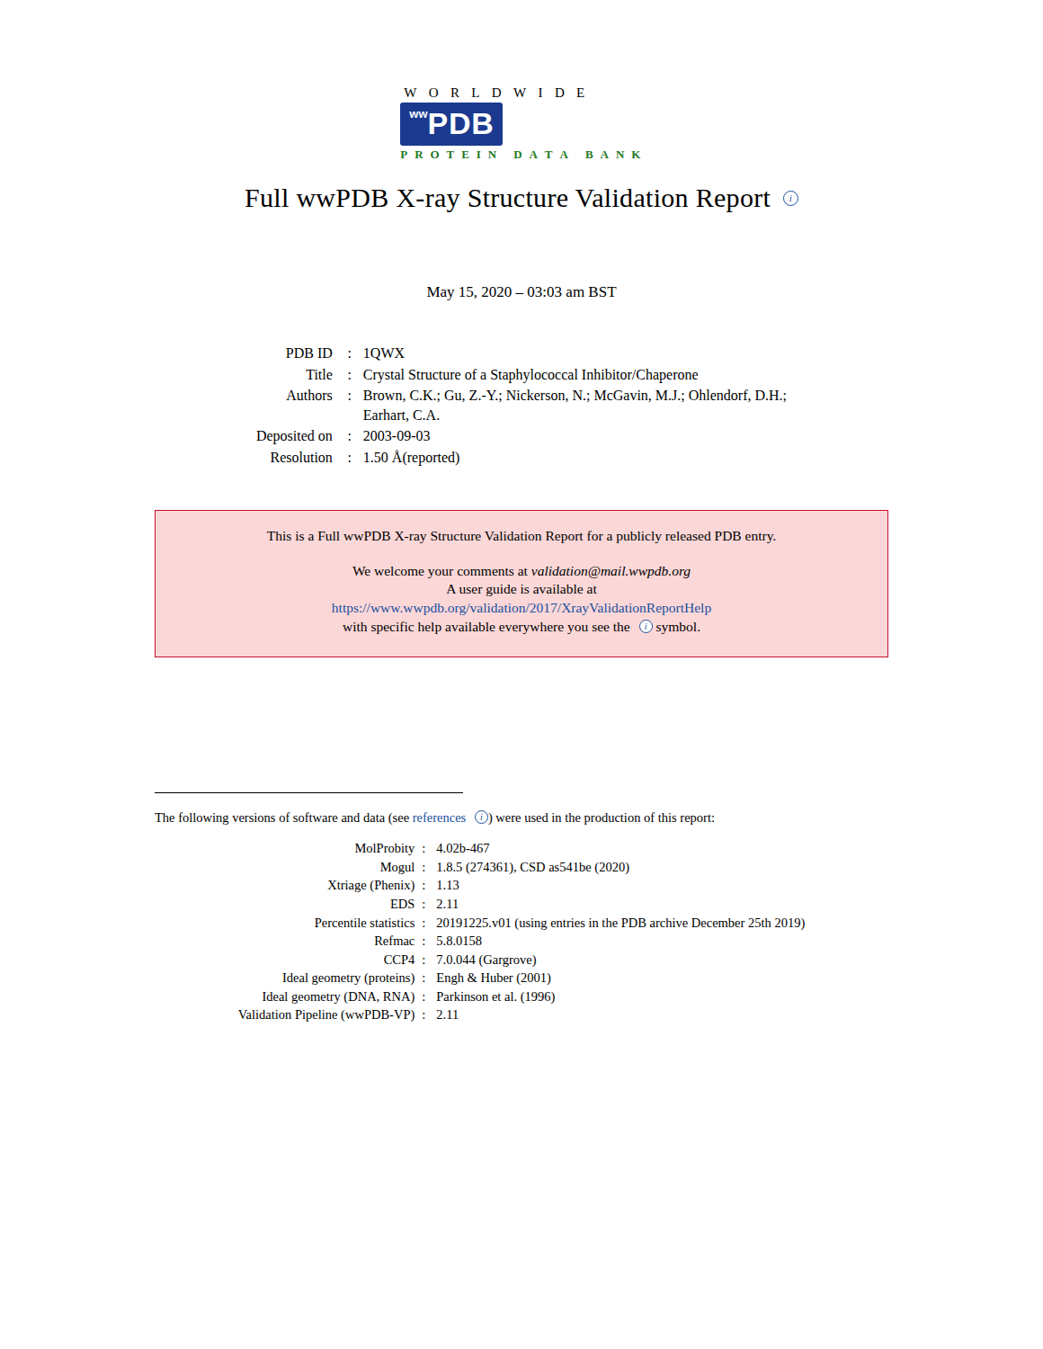W O R L D W I D E
ww PDB
P R O T E I N D A T A B A N K
Full wwPDB X-ray Structure Validation Report i
May 15, 2020 – 03:03 am BST
| PDB ID | : | 1QWX |
| Title | : | Crystal Structure of a Staphylococcal Inhibitor/Chaperone |
| Authors | : | Brown, C.K.; Gu, Z.-Y.; Nickerson, N.; McGavin, M.J.; Ohlendorf, D.H.; Earhart, C.A. |
| Deposited on | : | 2003-09-03 |
| Resolution | : | 1.50 Å(reported) |
This is a Full wwPDB X-ray Structure Validation Report for a publicly released PDB entry.
We welcome your comments at validation@mail.wwpdb.org
A user guide is available at
https://www.wwpdb.org/validation/2017/XrayValidationReportHelp
with specific help available everywhere you see the i symbol.
The following versions of software and data (see references i) were used in the production of this report:
| MolProbity | : | 4.02b-467 |
| Mogul | : | 1.8.5 (274361), CSD as541be (2020) |
| Xtriage (Phenix) | : | 1.13 |
| EDS | : | 2.11 |
| Percentile statistics | : | 20191225.v01 (using entries in the PDB archive December 25th 2019) |
| Refmac | : | 5.8.0158 |
| CCP4 | : | 7.0.044 (Gargrove) |
| Ideal geometry (proteins) | : | Engh & Huber (2001) |
| Ideal geometry (DNA, RNA) | : | Parkinson et al. (1996) |
| Validation Pipeline (wwPDB-VP) | : | 2.11 |